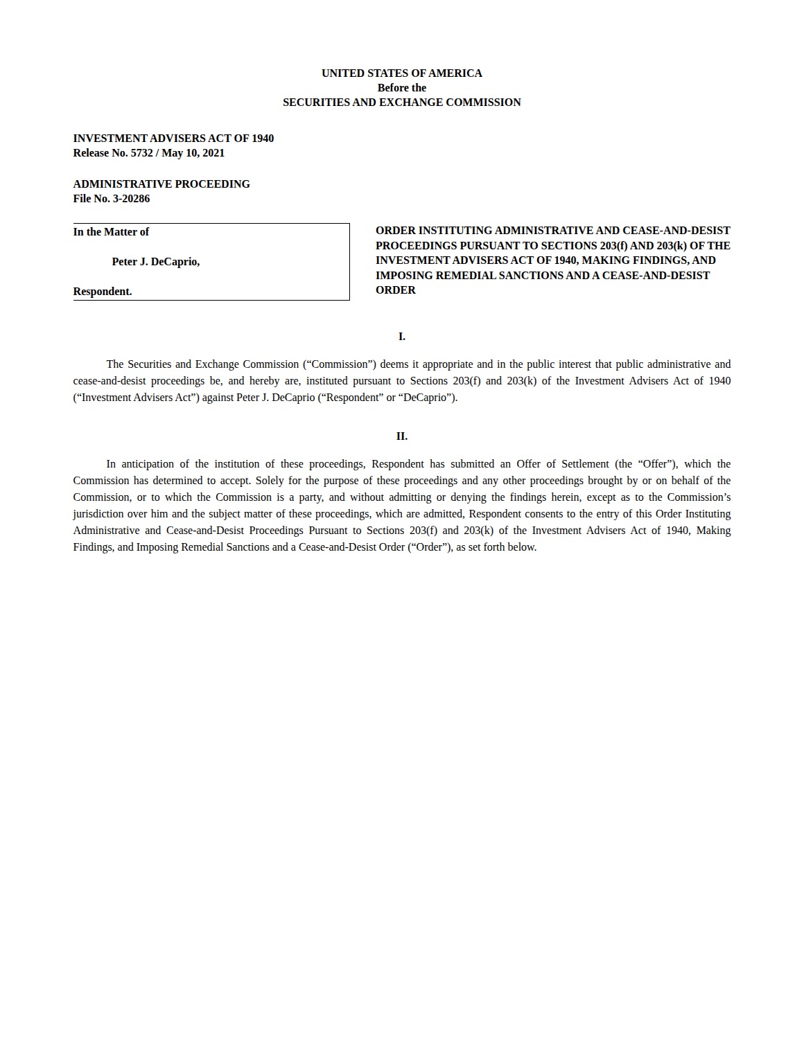UNITED STATES OF AMERICA
Before the
SECURITIES AND EXCHANGE COMMISSION
INVESTMENT ADVISERS ACT OF 1940
Release No. 5732 / May 10, 2021
ADMINISTRATIVE PROCEEDING
File No. 3-20286
| In the Matter of Peter J. DeCaprio, Respondent. | | ORDER INSTITUTING ADMINISTRATIVE AND CEASE-AND-DESIST PROCEEDINGS PURSUANT TO SECTIONS 203(f) AND 203(k) OF THE INVESTMENT ADVISERS ACT OF 1940, MAKING FINDINGS, AND IMPOSING REMEDIAL SANCTIONS AND A CEASE-AND-DESIST ORDER |
I.
The Securities and Exchange Commission (“Commission”) deems it appropriate and in the public interest that public administrative and cease-and-desist proceedings be, and hereby are, instituted pursuant to Sections 203(f) and 203(k) of the Investment Advisers Act of 1940 (“Investment Advisers Act”) against Peter J. DeCaprio (“Respondent” or “DeCaprio”).
II.
In anticipation of the institution of these proceedings, Respondent has submitted an Offer of Settlement (the “Offer”), which the Commission has determined to accept. Solely for the purpose of these proceedings and any other proceedings brought by or on behalf of the Commission, or to which the Commission is a party, and without admitting or denying the findings herein, except as to the Commission’s jurisdiction over him and the subject matter of these proceedings, which are admitted, Respondent consents to the entry of this Order Instituting Administrative and Cease-and-Desist Proceedings Pursuant to Sections 203(f) and 203(k) of the Investment Advisers Act of 1940, Making Findings, and Imposing Remedial Sanctions and a Cease-and-Desist Order (“Order”), as set forth below.